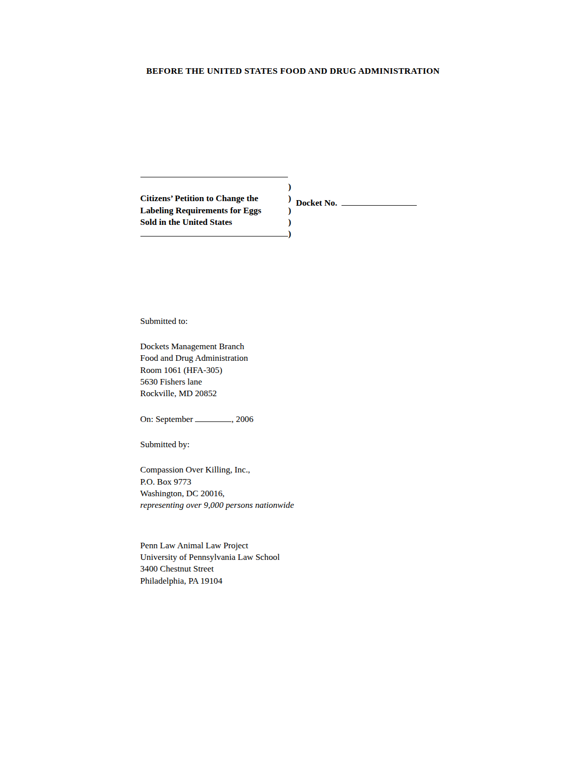BEFORE THE UNITED STATES FOOD AND DRUG ADMINISTRATION
| Citizens’ Petition to Change the Labeling Requirements for Eggs Sold in the United States | ) ) ) ) | Docket No. |
| | ) | |
Submitted to:
Dockets Management Branch
Food and Drug Administration
Room 1061 (HFA-305)
5630 Fishers lane
Rockville, MD 20852
On: September , 2006
Submitted by:
Compassion Over Killing, Inc.,
P.O. Box 9773
Washington, DC 20016,
representing over 9,000 persons nationwide
Penn Law Animal Law Project
University of Pennsylvania Law School
3400 Chestnut Street
Philadelphia, PA 19104